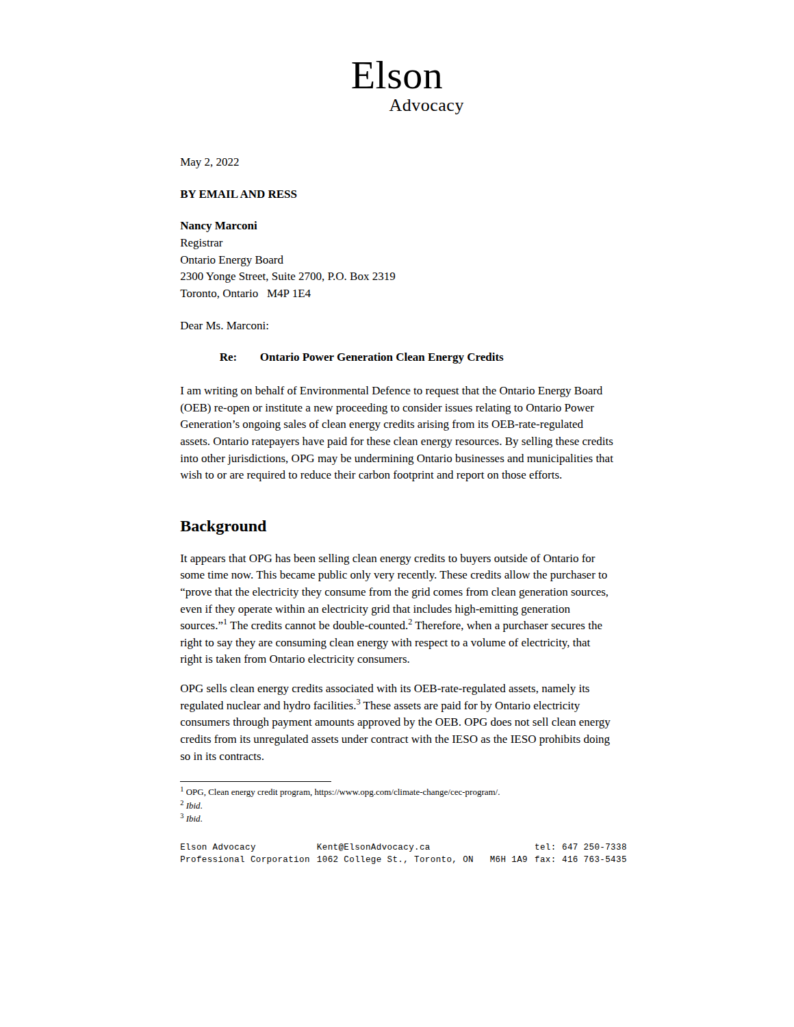Elson
Advocacy
May 2, 2022
BY EMAIL AND RESS
Nancy Marconi
Registrar
Ontario Energy Board
2300 Yonge Street, Suite 2700, P.O. Box 2319
Toronto, Ontario M4P 1E4
Dear Ms. Marconi:
Re: Ontario Power Generation Clean Energy Credits
I am writing on behalf of Environmental Defence to request that the Ontario Energy Board (OEB) re-open or institute a new proceeding to consider issues relating to Ontario Power Generation’s ongoing sales of clean energy credits arising from its OEB-rate-regulated assets. Ontario ratepayers have paid for these clean energy resources. By selling these credits into other jurisdictions, OPG may be undermining Ontario businesses and municipalities that wish to or are required to reduce their carbon footprint and report on those efforts.
Background
It appears that OPG has been selling clean energy credits to buyers outside of Ontario for some time now. This became public only very recently. These credits allow the purchaser to “prove that the electricity they consume from the grid comes from clean generation sources, even if they operate within an electricity grid that includes high-emitting generation sources.”1 The credits cannot be double-counted.2 Therefore, when a purchaser secures the right to say they are consuming clean energy with respect to a volume of electricity, that right is taken from Ontario electricity consumers.
OPG sells clean energy credits associated with its OEB-rate-regulated assets, namely its regulated nuclear and hydro facilities.3 These assets are paid for by Ontario electricity consumers through payment amounts approved by the OEB. OPG does not sell clean energy credits from its unregulated assets under contract with the IESO as the IESO prohibits doing so in its contracts.
1 OPG, Clean energy credit program, https://www.opg.com/climate-change/cec-program/.
2 Ibid.
3 Ibid.
Elson Advocacy Professional Corporation
Kent@ElsonAdvocacy.ca 1062 College St., Toronto, ON M6H 1A9
tel: 647 250-7338 fax: 416 763-5435